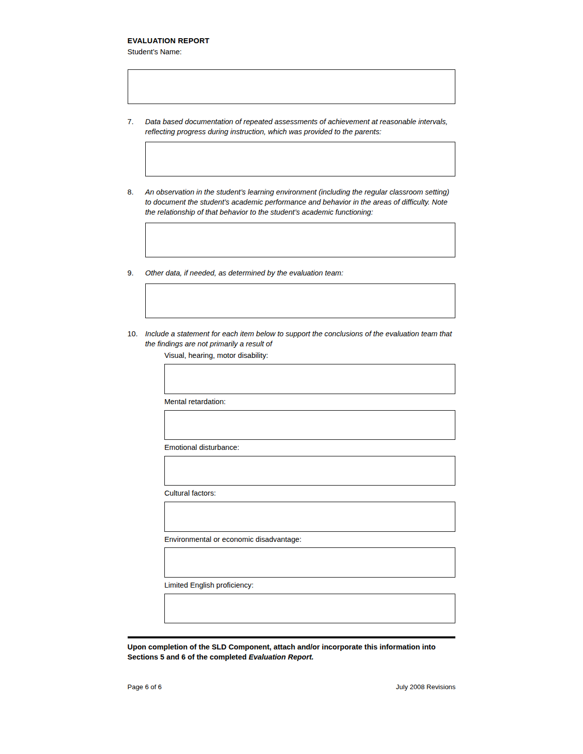EVALUATION REPORT
Student’s Name:
7. Data based documentation of repeated assessments of achievement at reasonable intervals, reflecting progress during instruction, which was provided to the parents:
8. An observation in the student’s learning environment (including the regular classroom setting) to document the student’s academic performance and behavior in the areas of difficulty. Note the relationship of that behavior to the student’s academic functioning:
9. Other data, if needed, as determined by the evaluation team:
10. Include a statement for each item below to support the conclusions of the evaluation team that the findings are not primarily a result of
Visual, hearing, motor disability:
Mental retardation:
Emotional disturbance:
Cultural factors:
Environmental or economic disadvantage:
Limited English proficiency:
Upon completion of the SLD Component, attach and/or incorporate this information into Sections 5 and 6 of the completed Evaluation Report.
Page 6 of 6 July 2008 Revisions